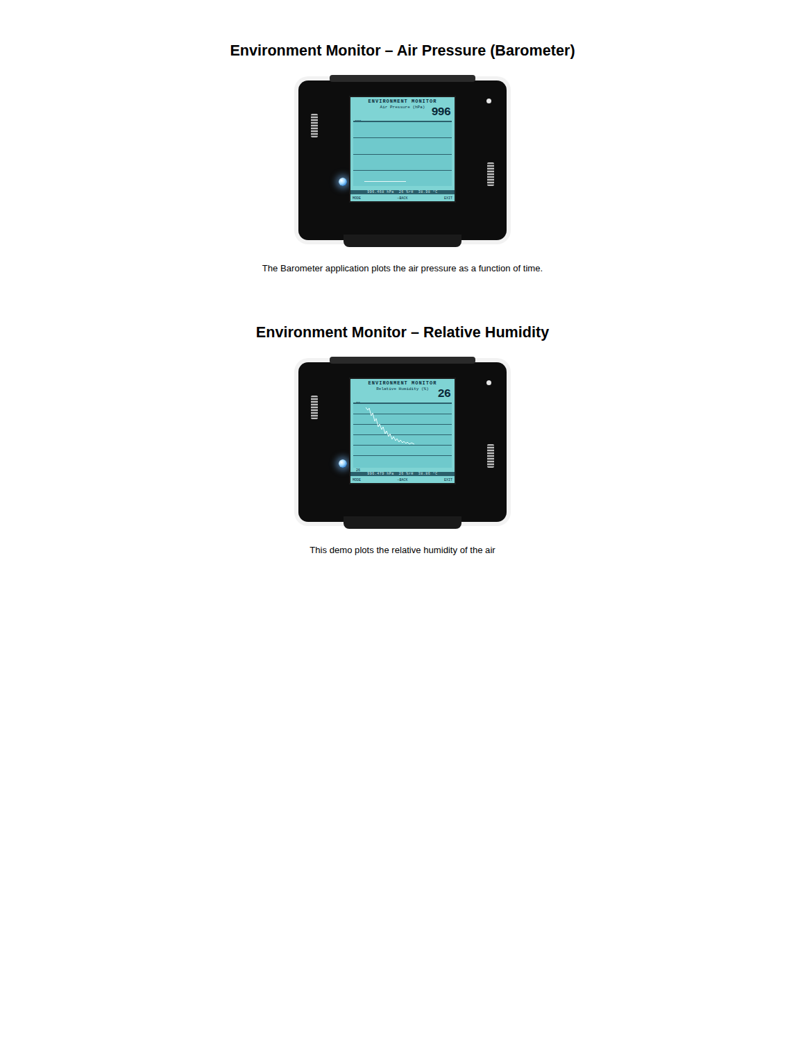Environment Monitor – Air Pressure (Barometer)
ENVIRONMENT MONITOR
Air Pressure (hPa)
996
999 998 997
996.468 hPa 26 %rH 38.98 °C
MODE−BACK EXIT
The Barometer application plots the air pressure as a function of time.
Environment Monitor – Relative Humidity
ENVIRONMENT MONITOR
Relative Humidity (%)
26
32 31 30 29 28 27 26
996.479 hPa 26 %rH 38.86 °C
MODE−BACK EXIT
This demo plots the relative humidity of the air